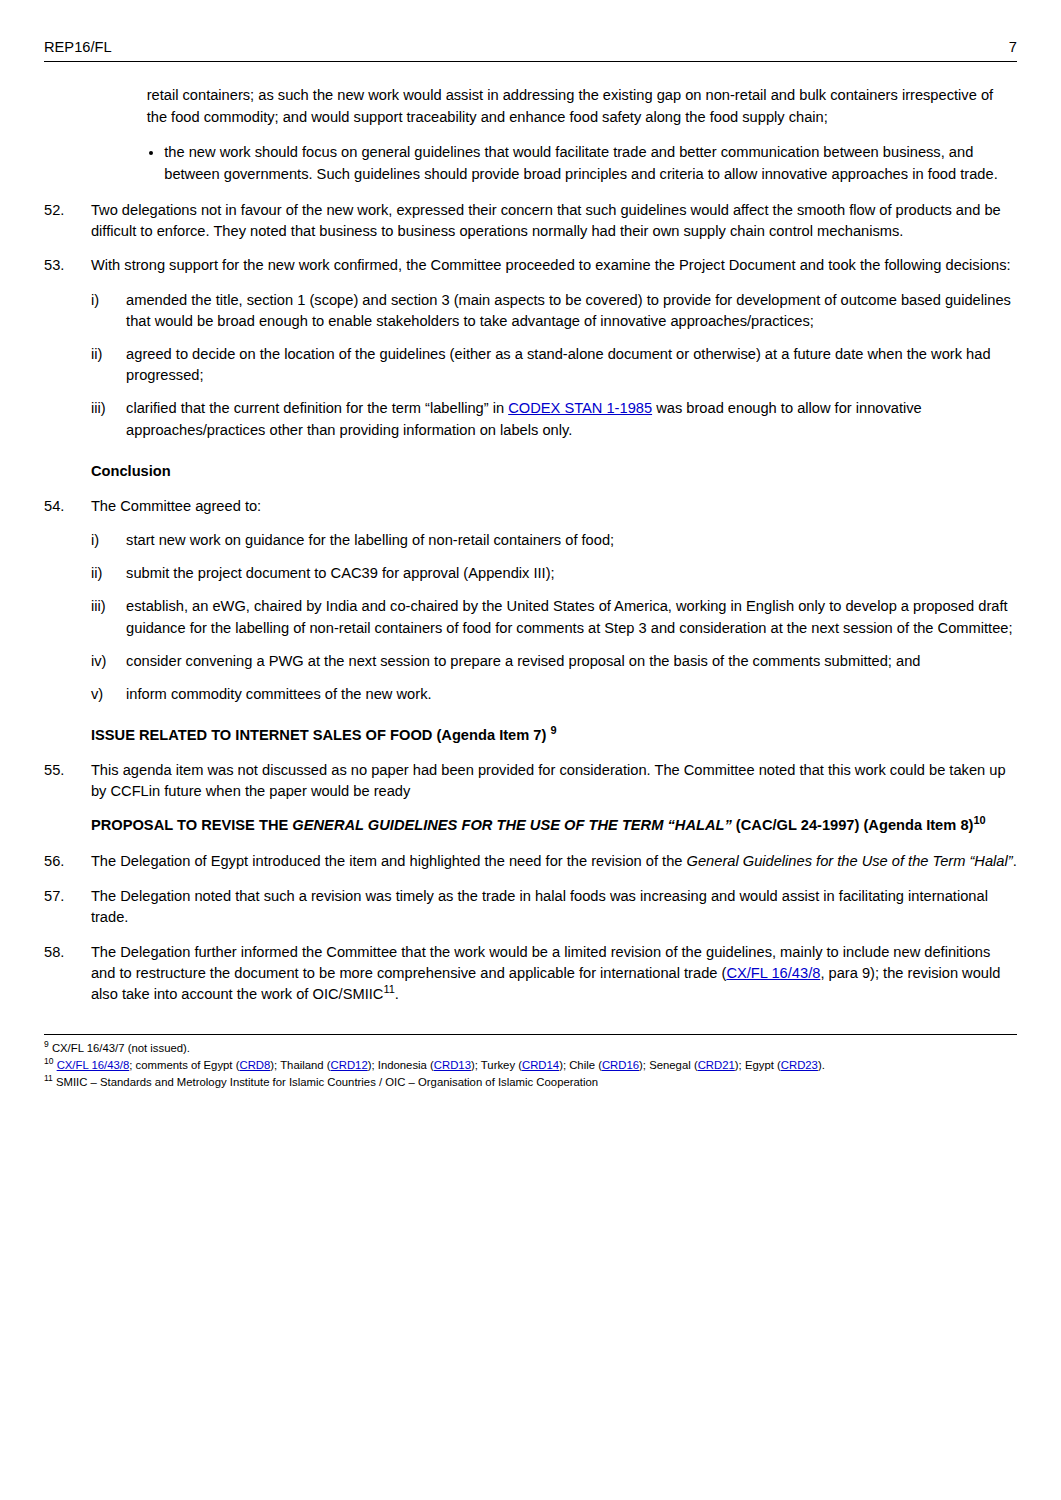REP16/FL 7
retail containers; as such the new work would assist in addressing the existing gap on non-retail and bulk containers irrespective of the food commodity; and would support traceability and enhance food safety along the food supply chain;
the new work should focus on general guidelines that would facilitate trade and better communication between business, and between governments. Such guidelines should provide broad principles and criteria to allow innovative approaches in food trade.
52.
Two delegations not in favour of the new work, expressed their concern that such guidelines would affect the smooth flow of products and be difficult to enforce. They noted that business to business operations normally had their own supply chain control mechanisms.
53.
With strong support for the new work confirmed, the Committee proceeded to examine the Project Document and took the following decisions:
i)
amended the title, section 1 (scope) and section 3 (main aspects to be covered) to provide for development of outcome based guidelines that would be broad enough to enable stakeholders to take advantage of innovative approaches/practices;
ii)
agreed to decide on the location of the guidelines (either as a stand-alone document or otherwise) at a future date when the work had progressed;
iii)
clarified that the current definition for the term “labelling” in CODEX STAN 1-1985 was broad enough to allow for innovative approaches/practices other than providing information on labels only.
Conclusion
54.
The Committee agreed to:
i)
start new work on guidance for the labelling of non-retail containers of food;
ii)
submit the project document to CAC39 for approval (Appendix III);
iii)
establish, an eWG, chaired by India and co-chaired by the United States of America, working in English only to develop a proposed draft guidance for the labelling of non-retail containers of food for comments at Step 3 and consideration at the next session of the Committee;
iv)
consider convening a PWG at the next session to prepare a revised proposal on the basis of the comments submitted; and
v)
inform commodity committees of the new work.
ISSUE RELATED TO INTERNET SALES OF FOOD (Agenda Item 7) 9
55.
This agenda item was not discussed as no paper had been provided for consideration. The Committee noted that this work could be taken up by CCFLin future when the paper would be ready
PROPOSAL TO REVISE THE GENERAL GUIDELINES FOR THE USE OF THE TERM “HALAL” (CAC/GL 24-1997) (Agenda Item 8)10
56.
The Delegation of Egypt introduced the item and highlighted the need for the revision of the General Guidelines for the Use of the Term “Halal”.
57.
The Delegation noted that such a revision was timely as the trade in halal foods was increasing and would assist in facilitating international trade.
58.
The Delegation further informed the Committee that the work would be a limited revision of the guidelines, mainly to include new definitions and to restructure the document to be more comprehensive and applicable for international trade (CX/FL 16/43/8, para 9); the revision would also take into account the work of OIC/SMIIC11.
9 CX/FL 16/43/7 (not issued).
10 CX/FL 16/43/8; comments of Egypt (CRD8); Thailand (CRD12); Indonesia (CRD13); Turkey (CRD14); Chile (CRD16); Senegal (CRD21); Egypt (CRD23).
11 SMIIC – Standards and Metrology Institute for Islamic Countries / OIC – Organisation of Islamic Cooperation